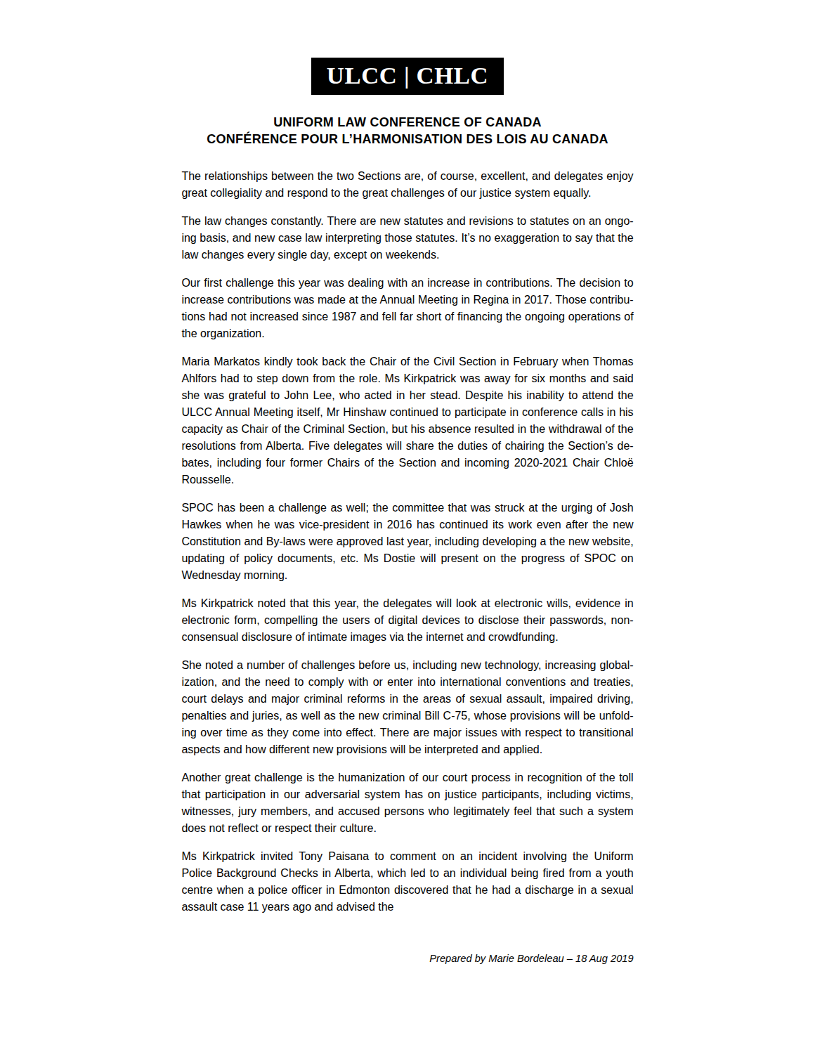ULCC | CHLC
UNIFORM LAW CONFERENCE OF CANADA
CONFÉRENCE POUR L’HARMONISATION DES LOIS AU CANADA
The relationships between the two Sections are, of course, excellent, and delegates enjoy great collegiality and respond to the great challenges of our justice system equally.
The law changes constantly. There are new statutes and revisions to statutes on an ongoing basis, and new case law interpreting those statutes. It’s no exaggeration to say that the law changes every single day, except on weekends.
Our first challenge this year was dealing with an increase in contributions. The decision to increase contributions was made at the Annual Meeting in Regina in 2017. Those contributions had not increased since 1987 and fell far short of financing the ongoing operations of the organization.
Maria Markatos kindly took back the Chair of the Civil Section in February when Thomas Ahlfors had to step down from the role. Ms Kirkpatrick was away for six months and said she was grateful to John Lee, who acted in her stead. Despite his inability to attend the ULCC Annual Meeting itself, Mr Hinshaw continued to participate in conference calls in his capacity as Chair of the Criminal Section, but his absence resulted in the withdrawal of the resolutions from Alberta. Five delegates will share the duties of chairing the Section’s debates, including four former Chairs of the Section and incoming 2020-2021 Chair Chloë Rousselle.
SPOC has been a challenge as well; the committee that was struck at the urging of Josh Hawkes when he was vice-president in 2016 has continued its work even after the new Constitution and By-laws were approved last year, including developing a the new website, updating of policy documents, etc. Ms Dostie will present on the progress of SPOC on Wednesday morning.
Ms Kirkpatrick noted that this year, the delegates will look at electronic wills, evidence in electronic form, compelling the users of digital devices to disclose their passwords, non-consensual disclosure of intimate images via the internet and crowdfunding.
She noted a number of challenges before us, including new technology, increasing globalization, and the need to comply with or enter into international conventions and treaties, court delays and major criminal reforms in the areas of sexual assault, impaired driving, penalties and juries, as well as the new criminal Bill C-75, whose provisions will be unfolding over time as they come into effect. There are major issues with respect to transitional aspects and how different new provisions will be interpreted and applied.
Another great challenge is the humanization of our court process in recognition of the toll that participation in our adversarial system has on justice participants, including victims, witnesses, jury members, and accused persons who legitimately feel that such a system does not reflect or respect their culture.
Ms Kirkpatrick invited Tony Paisana to comment on an incident involving the Uniform Police Background Checks in Alberta, which led to an individual being fired from a youth centre when a police officer in Edmonton discovered that he had a discharge in a sexual assault case 11 years ago and advised the
Prepared by Marie Bordeleau – 18 Aug 2019